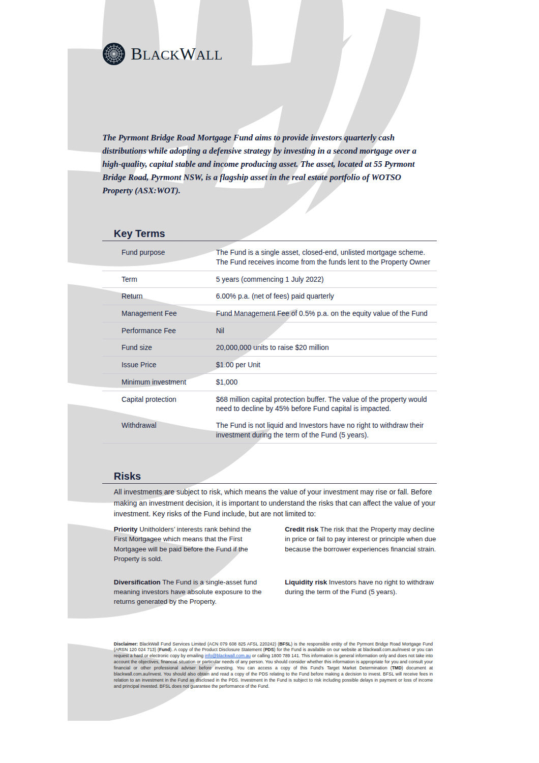BLACKWALL
The Pyrmont Bridge Road Mortgage Fund aims to provide investors quarterly cash distributions while adopting a defensive strategy by investing in a second mortgage over a high-quality, capital stable and income producing asset. The asset, located at 55 Pyrmont Bridge Road, Pyrmont NSW, is a flagship asset in the real estate portfolio of WOTSO Property (ASX:WOT).
Key Terms
| Fund purpose | The Fund is a single asset, closed-end, unlisted mortgage scheme. The Fund receives income from the funds lent to the Property Owner |
| Term | 5 years (commencing 1 July 2022) |
| Return | 6.00% p.a. (net of fees) paid quarterly |
| Management Fee | Fund Management Fee of 0.5% p.a. on the equity value of the Fund |
| Performance Fee | Nil |
| Fund size | 20,000,000 units to raise $20 million |
| Issue Price | $1.00 per Unit |
| Minimum investment | $1,000 |
| Capital protection | $68 million capital protection buffer. The value of the property would need to decline by 45% before Fund capital is impacted. |
| Withdrawal | The Fund is not liquid and Investors have no right to withdraw their investment during the term of the Fund (5 years). |
Risks
All investments are subject to risk, which means the value of your investment may rise or fall. Before making an investment decision, it is important to understand the risks that can affect the value of your investment. Key risks of the Fund include, but are not limited to:
Priority Unitholders’ interests rank behind the First Mortgagee which means that the First Mortgagee will be paid before the Fund if the Property is sold.
Credit risk The risk that the Property may decline in price or fail to pay interest or principle when due because the borrower experiences financial strain.
Diversification The Fund is a single-asset fund meaning investors have absolute exposure to the returns generated by the Property.
Liquidity risk Investors have no right to withdraw during the term of the Fund (5 years).
Disclaimer: BlackWall Fund Services Limited (ACN 079 608 825 AFSL 220242) (BFSL) is the responsible entity of the Pyrmont Bridge Road Mortgage Fund (ARSN 120 024 713) (Fund). A copy of the Product Disclosure Statement (PDS) for the Fund is available on our website at blackwall.com.au/invest or you can request a hard or electronic copy by emailing info@blackwall.com.au or calling 1800 789 141. This information is general information only and does not take into account the objectives, financial situation or particular needs of any person. You should consider whether this information is appropriate for you and consult your financial or other professional adviser before investing. You can access a copy of this Fund’s Target Market Determination (TMD) document at blackwall.com.au/invest. You should also obtain and read a copy of the PDS relating to the Fund before making a decision to invest. BFSL will receive fees in relation to an investment in the Fund as disclosed in the PDS. Investment in the Fund is subject to risk including possible delays in payment or loss of income and principal invested. BFSL does not guarantee the performance of the Fund.